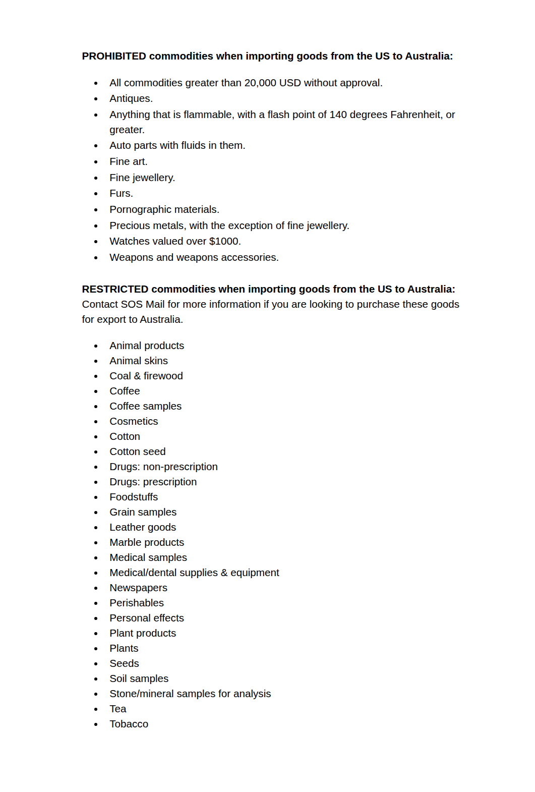PROHIBITED commodities when importing goods from the US to Australia:
All commodities greater than 20,000 USD without approval.
Antiques.
Anything that is flammable, with a flash point of 140 degrees Fahrenheit, or greater.
Auto parts with fluids in them.
Fine art.
Fine jewellery.
Furs.
Pornographic materials.
Precious metals, with the exception of fine jewellery.
Watches valued over $1000.
Weapons and weapons accessories.
RESTRICTED commodities when importing goods from the US to Australia:
Contact SOS Mail for more information if you are looking to purchase these goods for export to Australia.
Animal products
Animal skins
Coal & firewood
Coffee
Coffee samples
Cosmetics
Cotton
Cotton seed
Drugs: non-prescription
Drugs: prescription
Foodstuffs
Grain samples
Leather goods
Marble products
Medical samples
Medical/dental supplies & equipment
Newspapers
Perishables
Personal effects
Plant products
Plants
Seeds
Soil samples
Stone/mineral samples for analysis
Tea
Tobacco